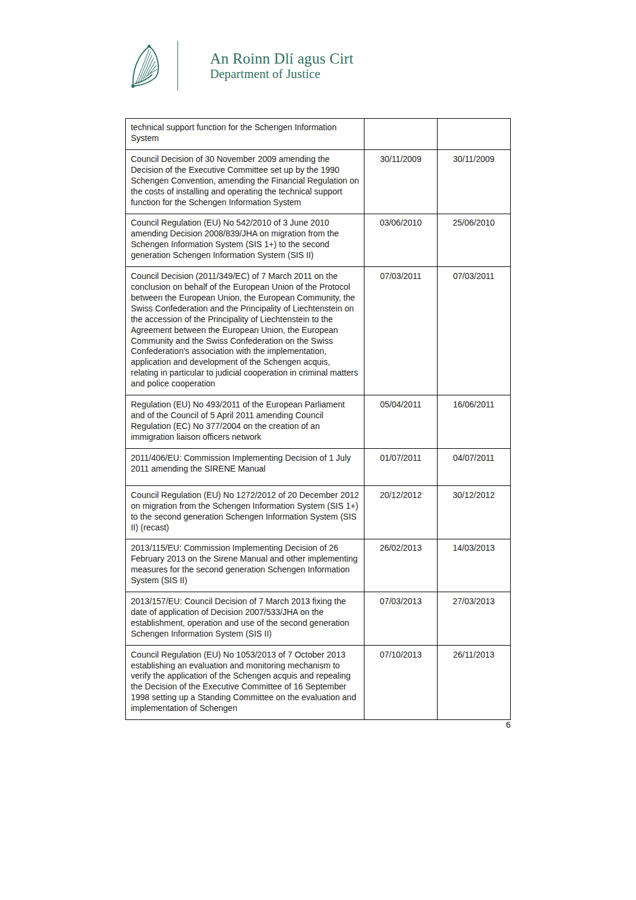An Roinn Dlí agus Cirt
Department of Justice
| technical support function for the Schengen Information System | | |
| Council Decision of 30 November 2009 amending the Decision of the Executive Committee set up by the 1990 Schengen Convention, amending the Financial Regulation on the costs of installing and operating the technical support function for the Schengen Information System | 30/11/2009 | 30/11/2009 |
| Council Regulation (EU) No 542/2010 of 3 June 2010 amending Decision 2008/839/JHA on migration from the Schengen Information System (SIS 1+) to the second generation Schengen Information System (SIS II) | 03/06/2010 | 25/06/2010 |
| Council Decision (2011/349/EC) of 7 March 2011 on the conclusion on behalf of the European Union of the Protocol between the European Union, the European Community, the Swiss Confederation and the Principality of Liechtenstein on the accession of the Principality of Liechtenstein to the Agreement between the European Union, the European Community and the Swiss Confederation on the Swiss Confederation's association with the implementation, application and development of the Schengen acquis, relating in particular to judicial cooperation in criminal matters and police cooperation | 07/03/2011 | 07/03/2011 |
| Regulation (EU) No 493/2011 of the European Parliament and of the Council of 5 April 2011 amending Council Regulation (EC) No 377/2004 on the creation of an immigration liaison officers network | 05/04/2011 | 16/06/2011 |
| 2011/406/EU: Commission Implementing Decision of 1 July 2011 amending the SIRENE Manual | 01/07/2011 | 04/07/2011 |
| Council Regulation (EU) No 1272/2012 of 20 December 2012 on migration from the Schengen Information System (SIS 1+) to the second generation Schengen Information System (SIS II) (recast) | 20/12/2012 | 30/12/2012 |
| 2013/115/EU: Commission Implementing Decision of 26 February 2013 on the Sirene Manual and other implementing measures for the second generation Schengen Information System (SIS II) | 26/02/2013 | 14/03/2013 |
| 2013/157/EU: Council Decision of 7 March 2013 fixing the date of application of Decision 2007/533/JHA on the establishment, operation and use of the second generation Schengen Information System (SIS II) | 07/03/2013 | 27/03/2013 |
| Council Regulation (EU) No 1053/2013 of 7 October 2013 establishing an evaluation and monitoring mechanism to verify the application of the Schengen acquis and repealing the Decision of the Executive Committee of 16 September 1998 setting up a Standing Committee on the evaluation and implementation of Schengen | 07/10/2013 | 26/11/2013 |
6